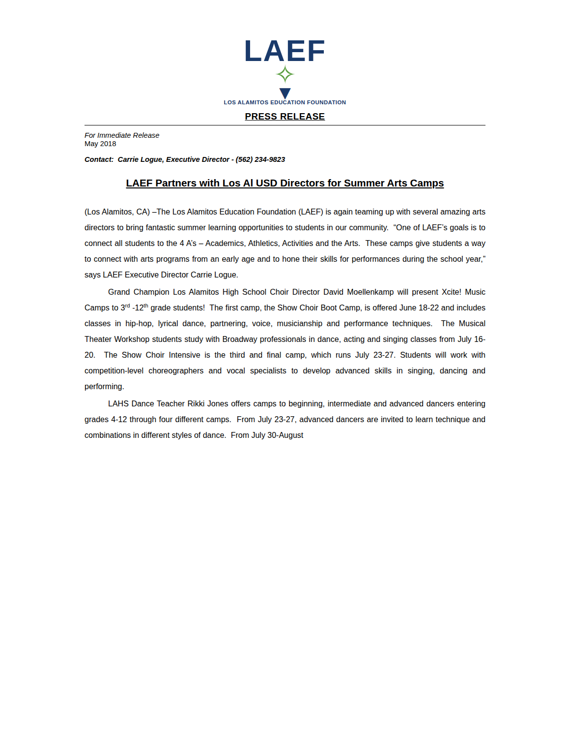LAEF
✧
▼
LOS ALAMITOS EDUCATION FOUNDATION
PRESS RELEASE
For Immediate Release
May 2018
Contact: Carrie Logue, Executive Director - (562) 234-9823
LAEF Partners with Los Al USD Directors for Summer Arts Camps
(Los Alamitos, CA) –The Los Alamitos Education Foundation (LAEF) is again teaming up with several amazing arts directors to bring fantastic summer learning opportunities to students in our community. “One of LAEF’s goals is to connect all students to the 4 A’s – Academics, Athletics, Activities and the Arts. These camps give students a way to connect with arts programs from an early age and to hone their skills for performances during the school year,” says LAEF Executive Director Carrie Logue.
Grand Champion Los Alamitos High School Choir Director David Moellenkamp will present Xcite! Music Camps to 3rd -12th grade students! The first camp, the Show Choir Boot Camp, is offered June 18-22 and includes classes in hip-hop, lyrical dance, partnering, voice, musicianship and performance techniques. The Musical Theater Workshop students study with Broadway professionals in dance, acting and singing classes from July 16-20. The Show Choir Intensive is the third and final camp, which runs July 23-27. Students will work with competition-level choreographers and vocal specialists to develop advanced skills in singing, dancing and performing.
LAHS Dance Teacher Rikki Jones offers camps to beginning, intermediate and advanced dancers entering grades 4-12 through four different camps. From July 23-27, advanced dancers are invited to learn technique and combinations in different styles of dance. From July 30-August